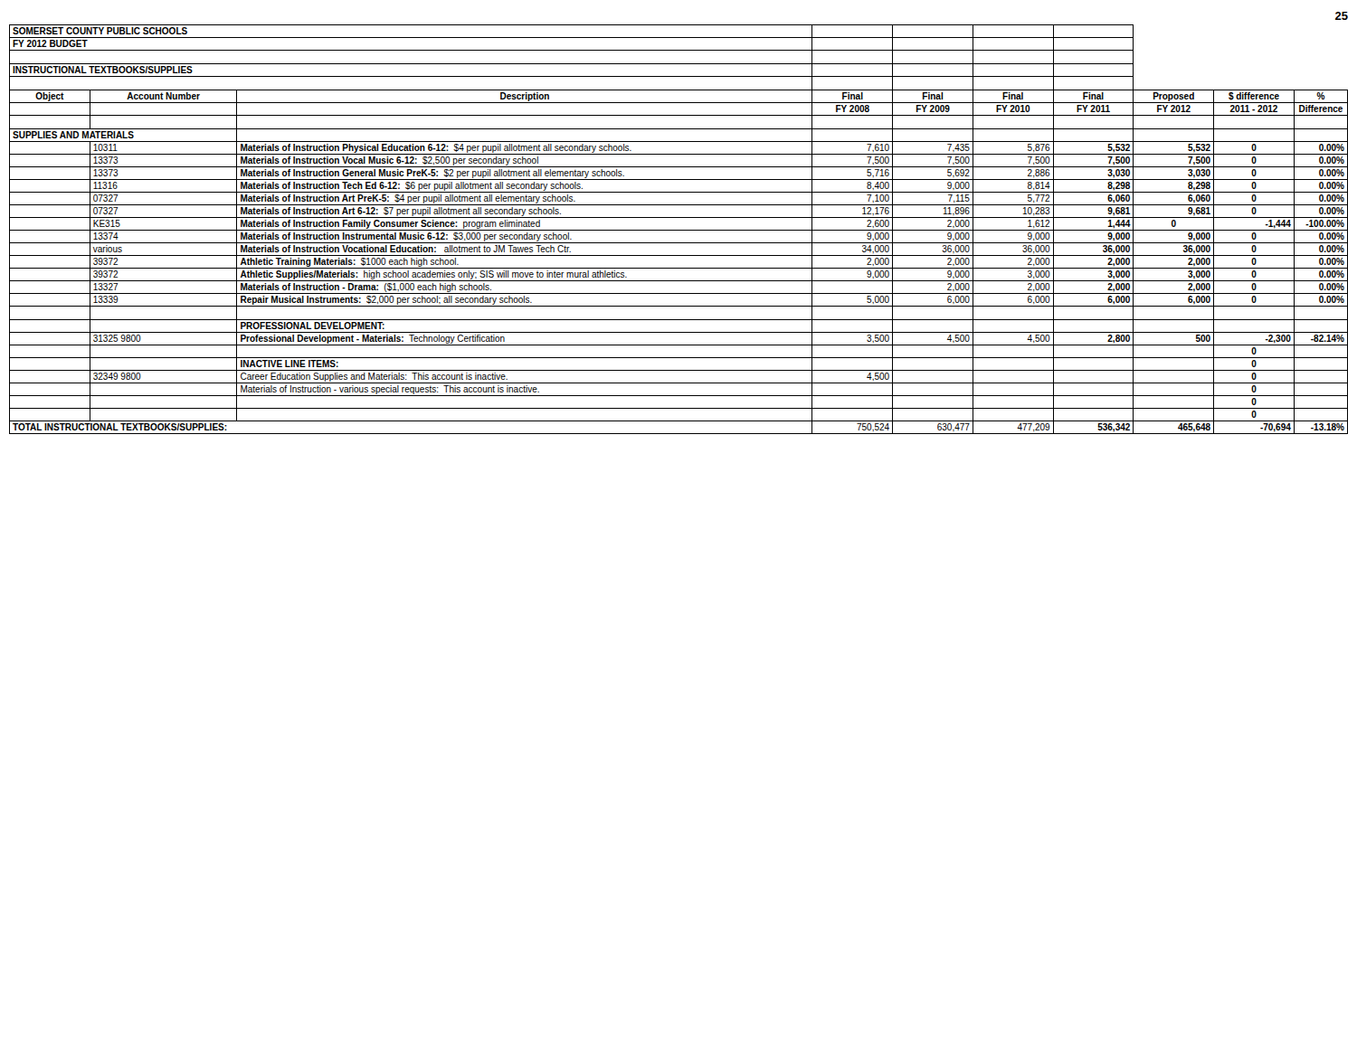25
| SOMERSET COUNTY PUBLIC SCHOOLS | | | | | | | |
| FY 2012 BUDGET | | | | | | | |
| INSTRUCTIONAL TEXTBOOKS/SUPPLIES | | | | | | | |
| Object | Account Number | Description | Final | Final | Final | Final | Proposed | $ difference | % |
| | | | FY 2008 | FY 2009 | FY 2010 | FY 2011 | FY 2012 | 2011 - 2012 | Difference |
| SUPPLIES AND MATERIALS | | | | | | | | |
| | 10311 | Materials of Instruction Physical Education 6-12: $4 per pupil allotment all secondary schools. | 7,610 | 7,435 | 5,876 | 5,532 | 5,532 | 0 | 0.00% |
| | 13373 | Materials of Instruction Vocal Music 6-12: $2,500 per secondary school | 7,500 | 7,500 | 7,500 | 7,500 | 7,500 | 0 | 0.00% |
| | 13373 | Materials of Instruction General Music PreK-5: $2 per pupil allotment all elementary schools. | 5,716 | 5,692 | 2,886 | 3,030 | 3,030 | 0 | 0.00% |
| | 11316 | Materials of Instruction Tech Ed 6-12: $6 per pupil allotment all secondary schools. | 8,400 | 9,000 | 8,814 | 8,298 | 8,298 | 0 | 0.00% |
| | 07327 | Materials of Instruction Art PreK-5: $4 per pupil allotment all elementary schools. | 7,100 | 7,115 | 5,772 | 6,060 | 6,060 | 0 | 0.00% |
| | 07327 | Materials of Instruction Art 6-12: $7 per pupil allotment all secondary schools. | 12,176 | 11,896 | 10,283 | 9,681 | 9,681 | 0 | 0.00% |
| | KE315 | Materials of Instruction Family Consumer Science: program eliminated | 2,600 | 2,000 | 1,612 | 1,444 | 0 | -1,444 | -100.00% |
| | 13374 | Materials of Instruction Instrumental Music 6-12: $3,000 per secondary school. | 9,000 | 9,000 | 9,000 | 9,000 | 9,000 | 0 | 0.00% |
| | various | Materials of Instruction Vocational Education: allotment to JM Tawes Tech Ctr. | 34,000 | 36,000 | 36,000 | 36,000 | 36,000 | 0 | 0.00% |
| | 39372 | Athletic Training Materials: $1000 each high school. | 2,000 | 2,000 | 2,000 | 2,000 | 2,000 | 0 | 0.00% |
| | 39372 | Athletic Supplies/Materials: high school academies only; SIS will move to inter mural athletics. | 9,000 | 9,000 | 3,000 | 3,000 | 3,000 | 0 | 0.00% |
| | 13327 | Materials of Instruction - Drama: ($1,000 each high schools. | | 2,000 | 2,000 | 2,000 | 2,000 | 0 | 0.00% |
| | 13339 | Repair Musical Instruments: $2,000 per school; all secondary schools. | 5,000 | 6,000 | 6,000 | 6,000 | 6,000 | 0 | 0.00% |
| | | PROFESSIONAL DEVELOPMENT: | | | | | | | |
| | 31325 9800 | Professional Development - Materials: Technology Certification | 3,500 | 4,500 | 4,500 | 2,800 | 500 | -2,300 | -82.14% |
| | | | | | | | | 0 | |
| | | INACTIVE LINE ITEMS: | | | | | | 0 | |
| | 32349 9800 | Career Education Supplies and Materials: This account is inactive. | 4,500 | | | | | 0 | |
| | | Materials of Instruction - various special requests: This account is inactive. | | | | | | 0 | |
| | | | | | | | | 0 | |
| | | | | | | | | 0 | |
| TOTAL INSTRUCTIONAL TEXTBOOKS/SUPPLIES: | 750,524 | 630,477 | 477,209 | 536,342 | 465,648 | -70,694 | -13.18% |